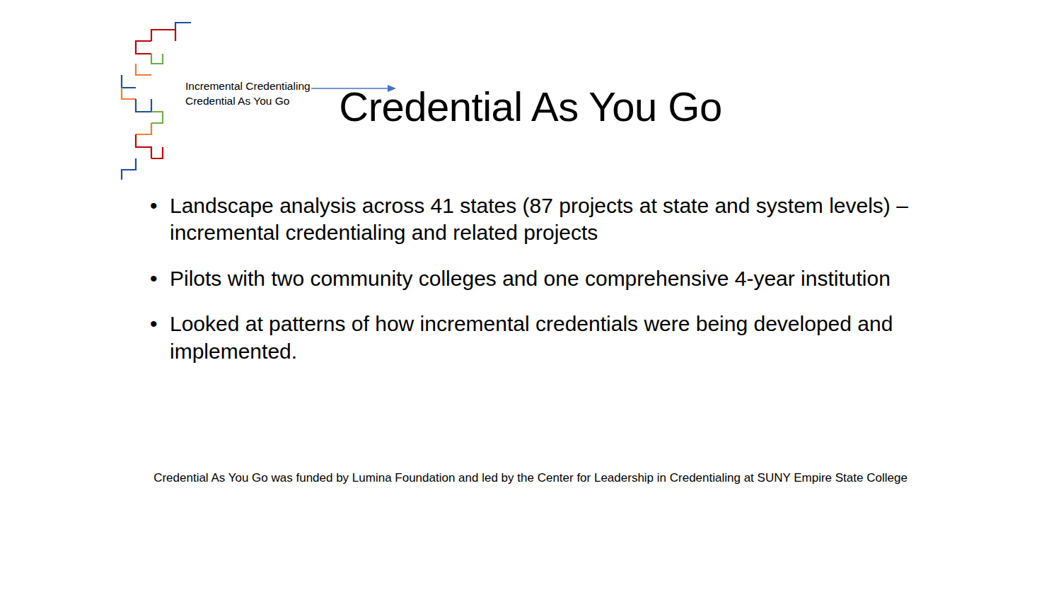Incremental Credentialing Credential As You Go
Credential As You Go
Landscape analysis across 41 states (87 projects at state and system levels) – incremental credentialing and related projects
Pilots with two community colleges and one comprehensive 4-year institution
Looked at patterns of how incremental credentials were being developed and implemented.
Credential As You Go was funded by Lumina Foundation and led by the Center for Leadership in Credentialing at SUNY Empire State College